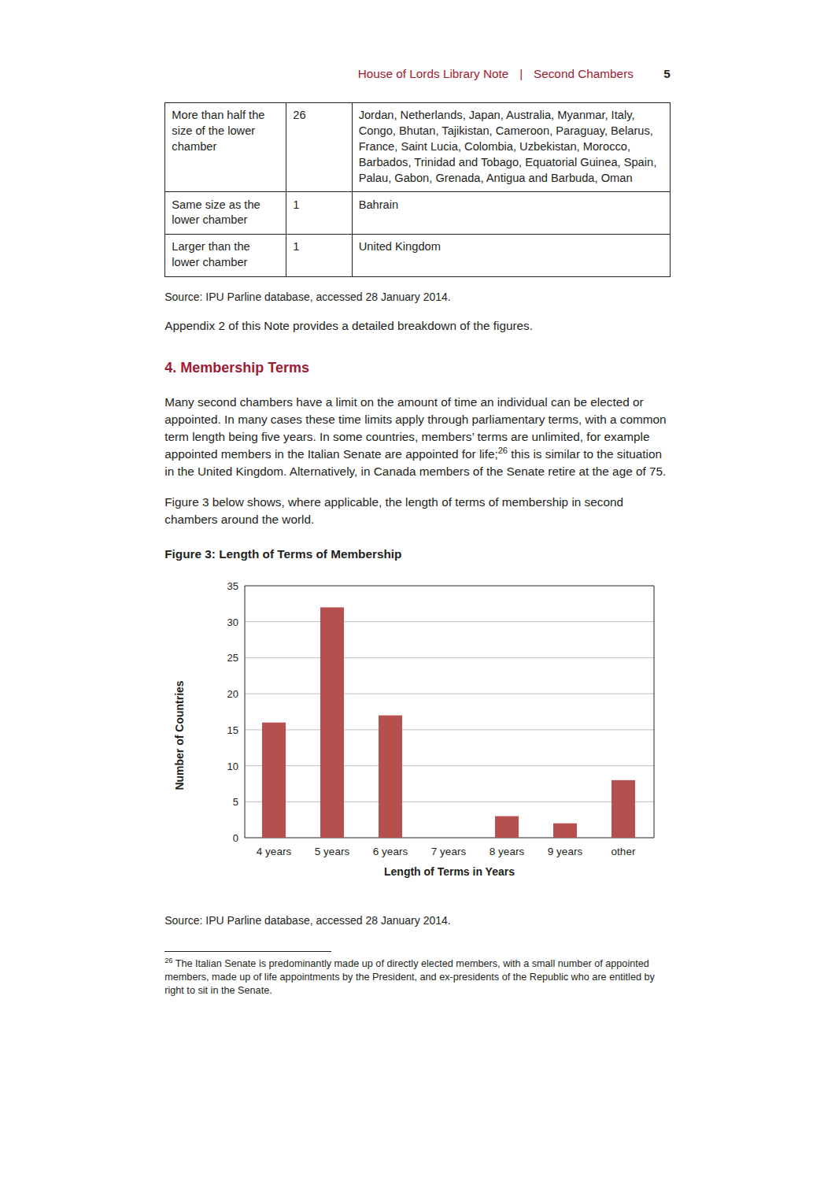House of Lords Library Note | Second Chambers 5
| More than half the size of the lower chamber | 26 | Jordan, Netherlands, Japan, Australia, Myanmar, Italy, Congo, Bhutan, Tajikistan, Cameroon, Paraguay, Belarus, France, Saint Lucia, Colombia, Uzbekistan, Morocco, Barbados, Trinidad and Tobago, Equatorial Guinea, Spain, Palau, Gabon, Grenada, Antigua and Barbuda, Oman |
| Same size as the lower chamber | 1 | Bahrain |
| Larger than the lower chamber | 1 | United Kingdom |
Source: IPU Parline database, accessed 28 January 2014.
Appendix 2 of this Note provides a detailed breakdown of the figures.
4. Membership Terms
Many second chambers have a limit on the amount of time an individual can be elected or appointed. In many cases these time limits apply through parliamentary terms, with a common term length being five years. In some countries, members’ terms are unlimited, for example appointed members in the Italian Senate are appointed for life;26 this is similar to the situation in the United Kingdom. Alternatively, in Canada members of the Senate retire at the age of 75.
Figure 3 below shows, where applicable, the length of terms of membership in second chambers around the world.
Figure 3: Length of Terms of Membership
Number of Countries 35 30 25 20 15 10 5 0 4 years 5 years 6 years 7 years 8 years 9 years other Length of Terms in Years
Source: IPU Parline database, accessed 28 January 2014.
26 The Italian Senate is predominantly made up of directly elected members, with a small number of appointed members, made up of life appointments by the President, and ex-presidents of the Republic who are entitled by right to sit in the Senate.